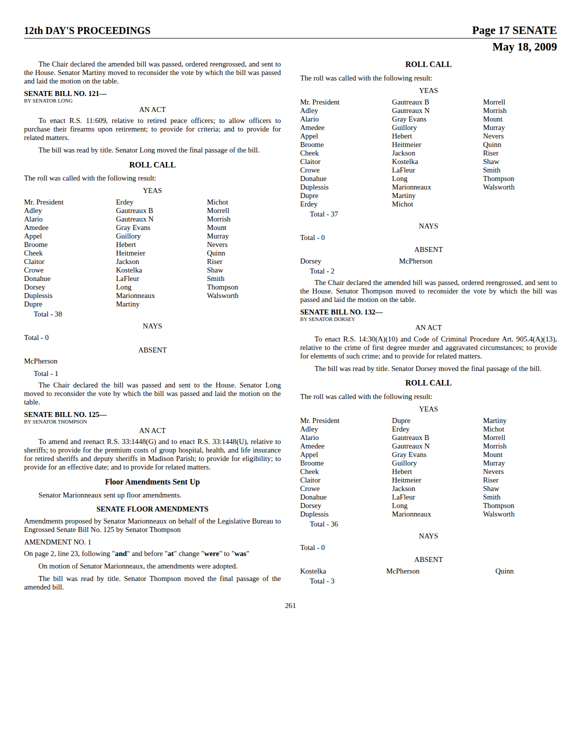12th DAY'S PROCEEDINGS Page 17 SENATE
May 18, 2009
The Chair declared the amended bill was passed, ordered reengrossed, and sent to the House. Senator Martiny moved to reconsider the vote by which the bill was passed and laid the motion on the table.
SENATE BILL NO. 121—
BY SENATOR LONG
AN ACT
To enact R.S. 11:609, relative to retired peace officers; to allow officers to purchase their firearms upon retirement; to provide for criteria; and to provide for related matters.
The bill was read by title. Senator Long moved the final passage of the bill.
ROLL CALL
The roll was called with the following result:
YEAS
| Mr. President | Erdey | Michot |
| Adley | Gautreaux B | Morrell |
| Alario | Gautreaux N | Morrish |
| Amedee | Gray Evans | Mount |
| Appel | Guillory | Murray |
| Broome | Hebert | Nevers |
| Cheek | Heitmeier | Quinn |
| Claitor | Jackson | Riser |
| Crowe | Kostelka | Shaw |
| Donahue | LaFleur | Smith |
| Dorsey | Long | Thompson |
| Duplessis | Marionneaux | Walsworth |
| Dupre | Martiny | |
Total - 38
NAYS
Total - 0
ABSENT
McPherson
Total - 1
The Chair declared the bill was passed and sent to the House. Senator Long moved to reconsider the vote by which the bill was passed and laid the motion on the table.
SENATE BILL NO. 125—
BY SENATOR THOMPSON
AN ACT
To amend and reenact R.S. 33:1448(G) and to enact R.S. 33:1448(U), relative to sheriffs; to provide for the premium costs of group hospital, health, and life insurance for retired sheriffs and deputy sheriffs in Madison Parish; to provide for eligibility; to provide for an effective date; and to provide for related matters.
Floor Amendments Sent Up
Senator Marionneaux sent up floor amendments.
SENATE FLOOR AMENDMENTS
Amendments proposed by Senator Marionneaux on behalf of the Legislative Bureau to Engrossed Senate Bill No. 125 by Senator Thompson
AMENDMENT NO. 1
On page 2, line 23, following "and" and before "at" change "were" to "was"
On motion of Senator Marionneaux, the amendments were adopted.
The bill was read by title. Senator Thompson moved the final passage of the amended bill.
ROLL CALL
The roll was called with the following result:
YEAS
| Mr. President | Gautreaux B | Morrell |
| Adley | Gautreaux N | Morrish |
| Alario | Gray Evans | Mount |
| Amedee | Guillory | Murray |
| Appel | Hebert | Nevers |
| Broome | Heitmeier | Quinn |
| Cheek | Jackson | Riser |
| Claitor | Kostelka | Shaw |
| Crowe | LaFleur | Smith |
| Donahue | Long | Thompson |
| Duplessis | Marionneaux | Walsworth |
| Dupre | Martiny | |
| Erdey | Michot | |
Total - 37
NAYS
Total - 0
ABSENT
| Dorsey | McPherson | |
Total - 2
The Chair declared the amended bill was passed, ordered reengrossed, and sent to the House. Senator Thompson moved to reconsider the vote by which the bill was passed and laid the motion on the table.
SENATE BILL NO. 132—
BY SENATOR DORSEY
AN ACT
To enact R.S. 14:30(A)(10) and Code of Criminal Procedure Art. 905.4(A)(13), relative to the crime of first degree murder and aggravated circumstances; to provide for elements of such crime; and to provide for related matters.
The bill was read by title. Senator Dorsey moved the final passage of the bill.
ROLL CALL
The roll was called with the following result:
YEAS
| Mr. President | Dupre | Martiny |
| Adley | Erdey | Michot |
| Alario | Gautreaux B | Morrell |
| Amedee | Gautreaux N | Morrish |
| Appel | Gray Evans | Mount |
| Broome | Guillory | Murray |
| Cheek | Hebert | Nevers |
| Claitor | Heitmeier | Riser |
| Crowe | Jackson | Shaw |
| Donahue | LaFleur | Smith |
| Dorsey | Long | Thompson |
| Duplessis | Marionneaux | Walsworth |
Total - 36
NAYS
Total - 0
ABSENT
| Kostelka | McPherson | Quinn |
Total - 3
261